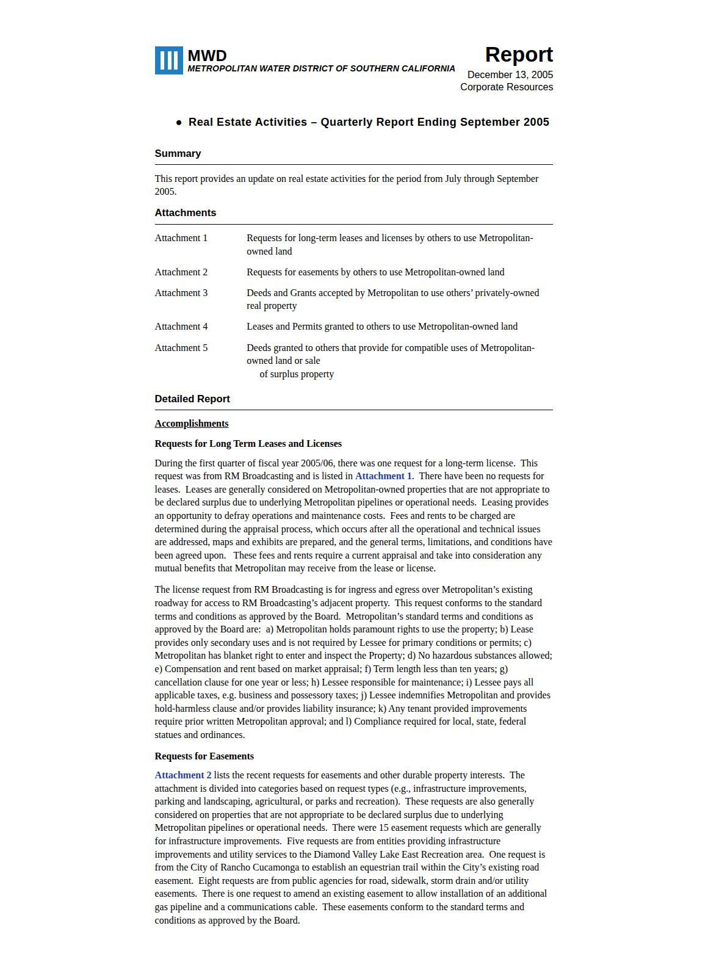MWD
METROPOLITAN WATER DISTRICT OF SOUTHERN CALIFORNIA
Report
December 13, 2005
Corporate Resources
● Real Estate Activities – Quarterly Report Ending September 2005
Summary
This report provides an update on real estate activities for the period from July through September 2005.
Attachments
Attachment 1
Requests for long-term leases and licenses by others to use Metropolitan-owned land
Attachment 2
Requests for easements by others to use Metropolitan-owned land
Attachment 3
Deeds and Grants accepted by Metropolitan to use others’ privately-owned real property
Attachment 4
Leases and Permits granted to others to use Metropolitan-owned land
Attachment 5
Deeds granted to others that provide for compatible uses of Metropolitan-owned land or sale of surplus property
Detailed Report
Accomplishments
Requests for Long Term Leases and Licenses
During the first quarter of fiscal year 2005/06, there was one request for a long-term license. This request was from RM Broadcasting and is listed in Attachment 1. There have been no requests for leases. Leases are generally considered on Metropolitan-owned properties that are not appropriate to be declared surplus due to underlying Metropolitan pipelines or operational needs. Leasing provides an opportunity to defray operations and maintenance costs. Fees and rents to be charged are determined during the appraisal process, which occurs after all the operational and technical issues are addressed, maps and exhibits are prepared, and the general terms, limitations, and conditions have been agreed upon. These fees and rents require a current appraisal and take into consideration any mutual benefits that Metropolitan may receive from the lease or license.
The license request from RM Broadcasting is for ingress and egress over Metropolitan’s existing roadway for access to RM Broadcasting’s adjacent property. This request conforms to the standard terms and conditions as approved by the Board. Metropolitan’s standard terms and conditions as approved by the Board are: a) Metropolitan holds paramount rights to use the property; b) Lease provides only secondary uses and is not required by Lessee for primary conditions or permits; c) Metropolitan has blanket right to enter and inspect the Property; d) No hazardous substances allowed; e) Compensation and rent based on market appraisal; f) Term length less than ten years; g) cancellation clause for one year or less; h) Lessee responsible for maintenance; i) Lessee pays all applicable taxes, e.g. business and possessory taxes; j) Lessee indemnifies Metropolitan and provides hold-harmless clause and/or provides liability insurance; k) Any tenant provided improvements require prior written Metropolitan approval; and l) Compliance required for local, state, federal statues and ordinances.
Requests for Easements
Attachment 2 lists the recent requests for easements and other durable property interests. The attachment is divided into categories based on request types (e.g., infrastructure improvements, parking and landscaping, agricultural, or parks and recreation). These requests are also generally considered on properties that are not appropriate to be declared surplus due to underlying Metropolitan pipelines or operational needs. There were 15 easement requests which are generally for infrastructure improvements. Five requests are from entities providing infrastructure improvements and utility services to the Diamond Valley Lake East Recreation area. One request is from the City of Rancho Cucamonga to establish an equestrian trail within the City’s existing road easement. Eight requests are from public agencies for road, sidewalk, storm drain and/or utility easements. There is one request to amend an existing easement to allow installation of an additional gas pipeline and a communications cable. These easements conform to the standard terms and conditions as approved by the Board.